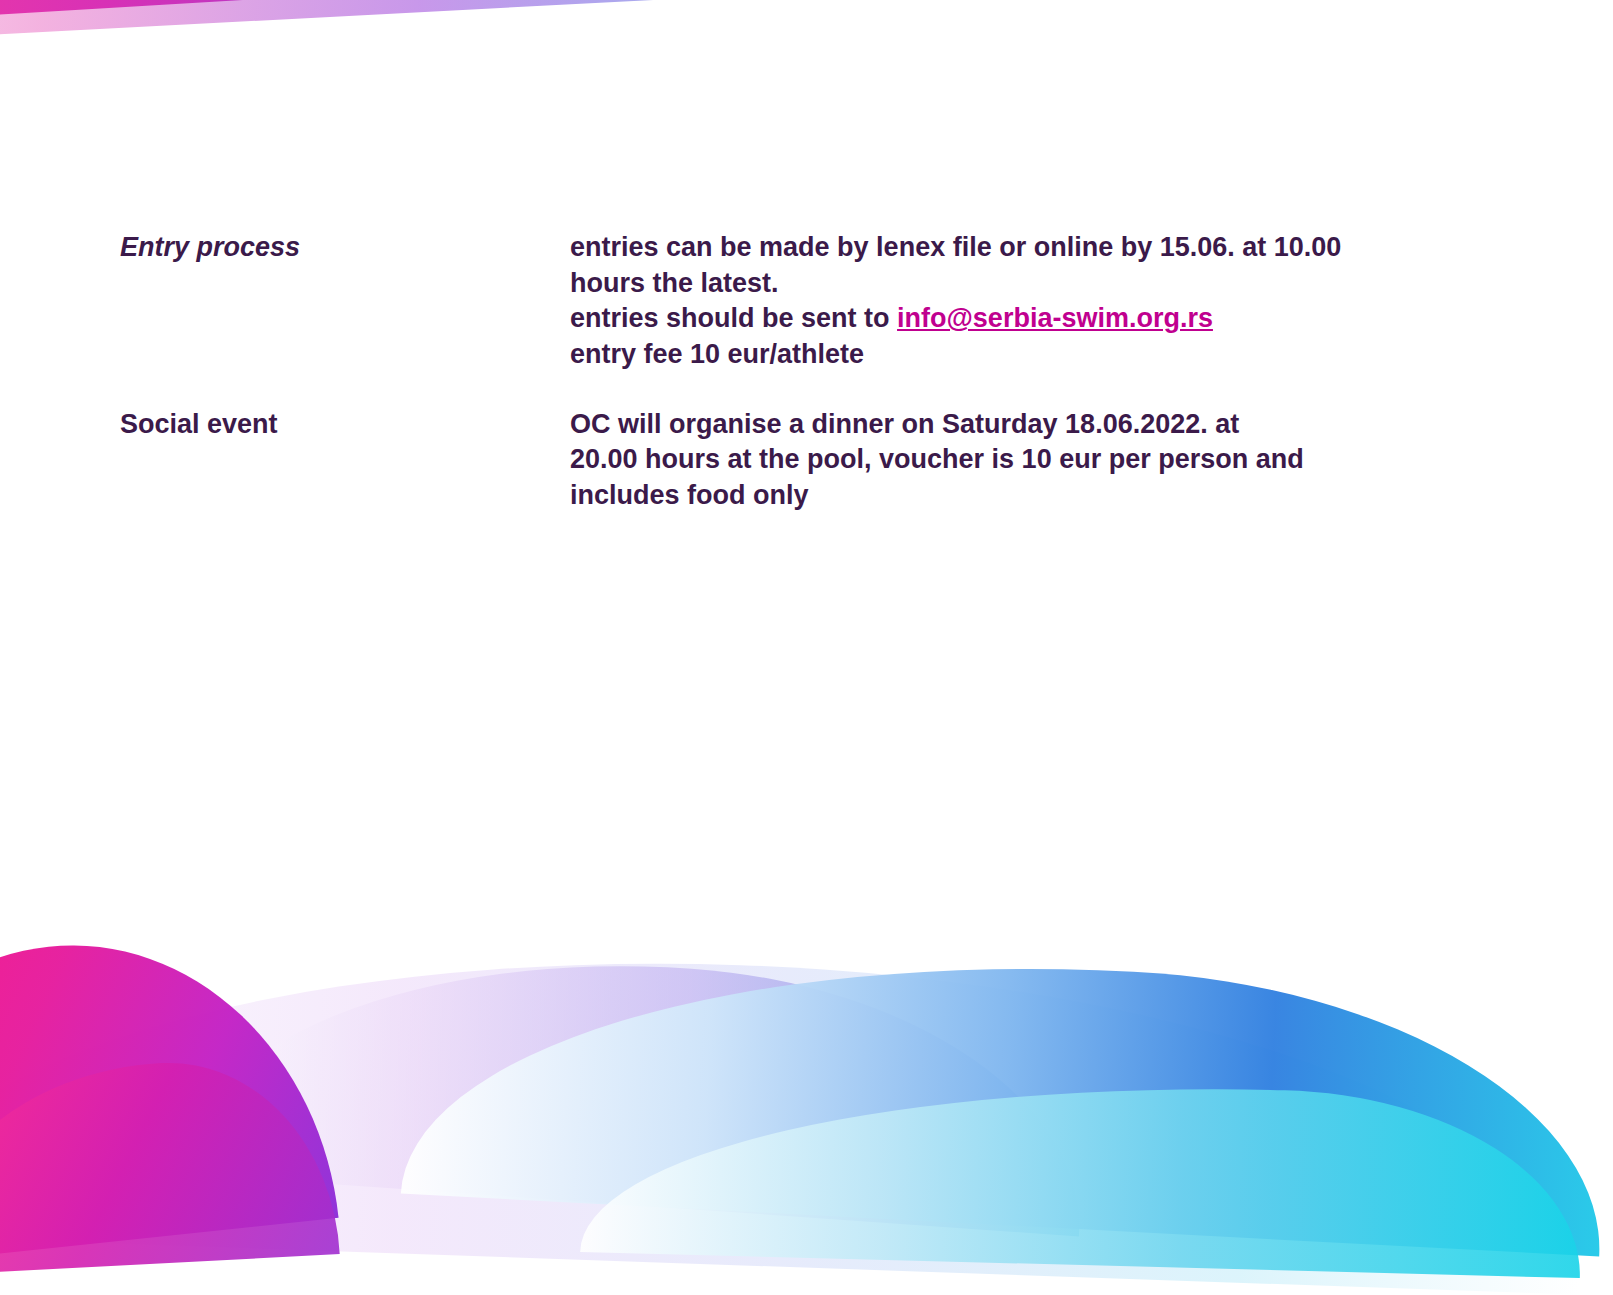| Entry process | entries can be made by lenex file or online by 15.06. at 10.00 hours the latest. entries should be sent to info@serbia-swim.org.rs entry fee 10 eur/athlete |
| Social event | OC will organise a dinner on Saturday 18.06.2022. at 20.00 hours at the pool, voucher is 10 eur per person and includes food only |